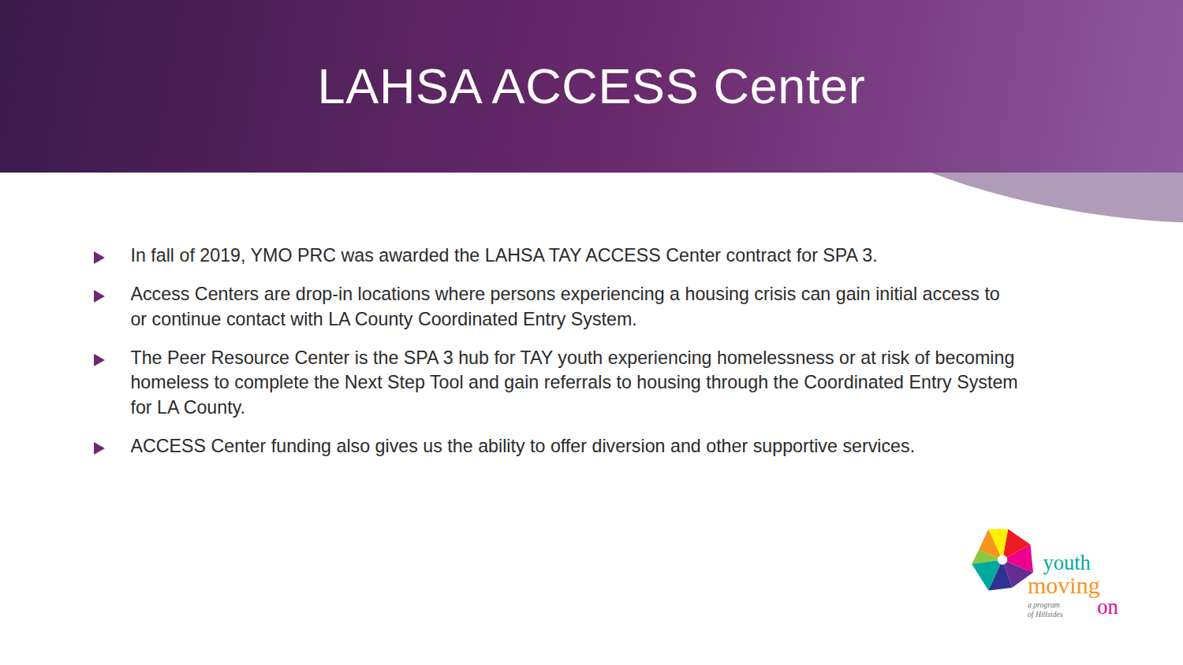LAHSA ACCESS Center
In fall of 2019, YMO PRC was awarded the LAHSA TAY ACCESS Center contract for SPA 3.
Access Centers are drop-in locations where persons experiencing a housing crisis can gain initial access to or continue contact with LA County Coordinated Entry System.
The Peer Resource Center is the SPA 3 hub for TAY youth experiencing homelessness or at risk of becoming homeless to complete the Next Step Tool and gain referrals to housing through the Coordinated Entry System for LA County.
ACCESS Center funding also gives us the ability to offer diversion and other supportive services.
youth moving on a program of Hillsides